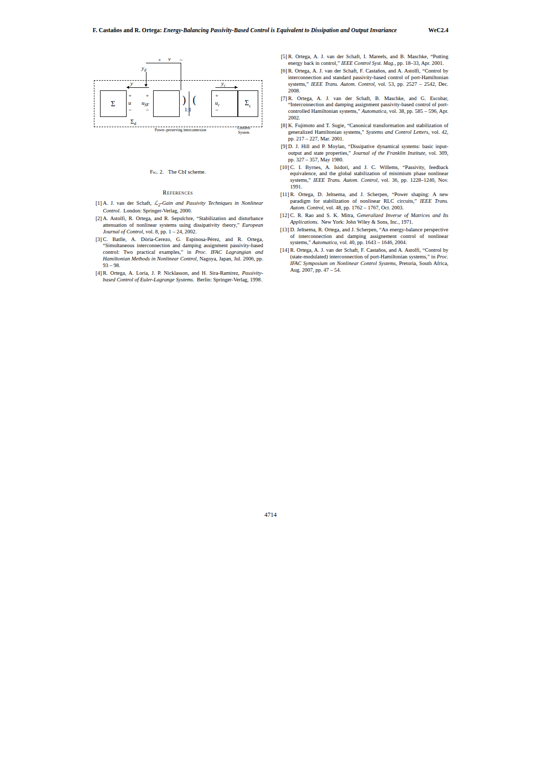F. Castaños and R. Ortega: Energy-Balancing Passivity-Based Control is Equivalent to Dissipation and Output Invariance
WeC2.4
+ v − yd
Σ
y
+ u −
+ uSF − ) ( 1:1
+ uc −
Σc
yc
Σd Power–preserving interconnexion Lossless
System
Fig. 2. The CbI scheme.
References
[1] A. J. van der Schaft, ℒ2-Gain and Passivity Techniques in Nonlinear Control. London: Springer-Verlag, 2000.
[2] A. Astolfi, R. Ortega, and R. Sepulchre, “Stabilization and disturbance attenuation of nonlinear systems using dissipativity theory,” European Journal of Control, vol. 8, pp. 1 – 24, 2002.
[3] C. Batlle, A. Dòria-Cerezo, G. Espinosa-Pérez, and R. Ortega, “Simultaneous interconnection and damping assignment passivity-based control: Two practical examples,” in Proc. IFAC Lagrangian and Hamiltonian Methods in Nonlinear Control, Nagoya, Japan, Jul. 2006, pp. 93 – 98.
[4] R. Ortega, A. Loría, J. P. Nicklasson, and H. Sira-Ramirez, Passivity-based Control of Euler-Lagrange Systems. Berlin: Springer-Verlag, 1998.
[5] R. Ortega, A. J. van der Schaft, I. Mareels, and B. Maschke, “Putting energy back in control,” IEEE Control Syst. Mag., pp. 18–33, Apr. 2001.
[6] R. Ortega, A. J. van der Schaft, F. Castaños, and A. Astolfi, “Control by interconnection and standard passivity-based control of port-Hamiltonian systems,” IEEE Trans. Autom. Control, vol. 53, pp. 2527 – 2542, Dec. 2008.
[7] R. Ortega, A. J. van der Schaft, B. Maschke, and G. Escobar, “Interconnection and damping assignment passivity-based control of port-controlled Hamiltonian systems,” Automatica, vol. 38, pp. 585 – 596, Apr. 2002.
[8] K. Fujimoto and T. Sugie, “Canonical transformation and stabilization of generalized Hamiltonian systems,” Systems and Control Letters, vol. 42, pp. 217 – 227, Mar. 2001.
[9] D. J. Hill and P. Moylan, “Dissipative dynamical systems: basic input-output and state properties,” Journal of the Franklin Institute, vol. 309, pp. 327 – 357, May 1980.
[10] C. I. Byrnes, A. Isidori, and J. C. Willems, “Passivity, feedback equivalence, and the global stabilization of minimium phase nonlinear systems,” IEEE Trans. Autom. Control, vol. 36, pp. 1228–1240, Nov. 1991.
[11] R. Ortega, D. Jeltsema, and J. Scherpen, “Power shaping: A new paradigm for stabilization of nonlinear RLC circuits,” IEEE Trans. Autom. Control, vol. 48, pp. 1762 – 1767, Oct. 2003.
[12] C. R. Rao and S. K. Mitra, Generalized Inverse of Matrices and Its Applications. New York: John Wiley & Sons, Inc., 1971.
[13] D. Jeltsema, R. Ortega, and J. Scherpen, “An energy-balance perspective of interconnection and damping assignement control of nonlinear systems,” Automatica, vol. 40, pp. 1643 – 1646, 2004.
[14] R. Ortega, A. J. van der Schaft, F. Castaños, and A. Astolfi, “Control by (state-modulated) interconnection of port-Hamiltonian systems,” in Proc. IFAC Symposium on Nonlinear Control Systems, Pretoria, South Africa, Aug. 2007, pp. 47 – 54.
4714